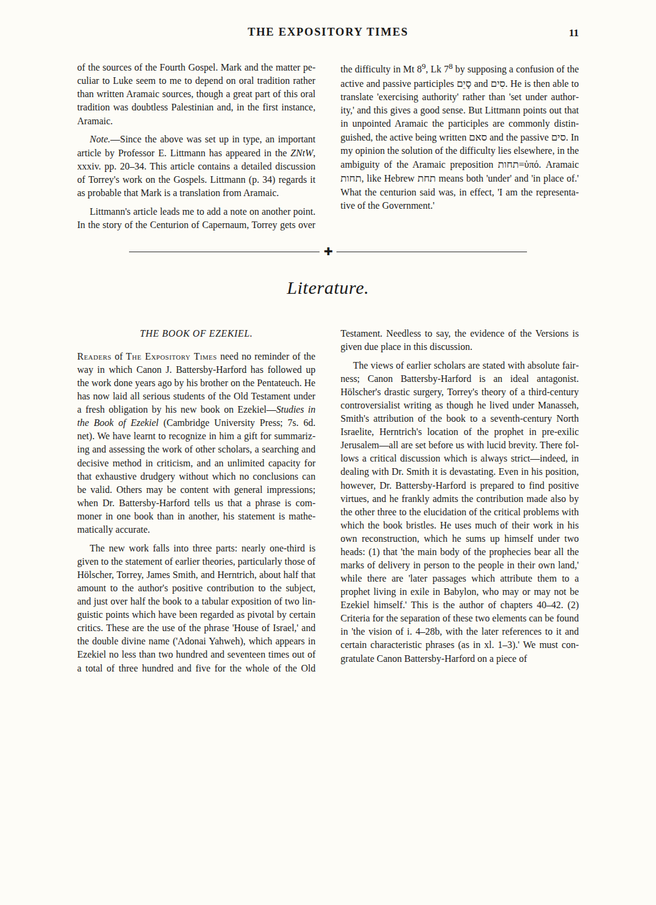The Expository Times 11
of the sources of the Fourth Gospel. Mark and the matter peculiar to Luke seem to me to depend on oral tradition rather than written Aramaic sources, though a great part of this oral tradition was doubtless Palestinian and, in the first instance, Aramaic.
Note.—Since the above was set up in type, an important article by Professor E. Littmann has appeared in the ZNtW, xxxiv. pp. 20–34. This article contains a detailed discussion of Torrey's work on the Gospels. Littmann (p. 34) regards it as probable that Mark is a translation from Aramaic.
Littmann's article leads me to add a note on another point. In the story of the Centurion of Capernaum, Torrey gets over the difficulty in Mt 89, Lk 78 by supposing a confusion of the active and passive participles סָיֵם and סִים. He is then able to translate 'exercising authority' rather than 'set under authority,' and this gives a good sense. But Littmann points out that in unpointed Aramaic the participles are commonly distinguished, the active being written סאם and the passive סים. In my opinion the solution of the difficulty lies elsewhere, in the ambiguity of the Aramaic preposition תחות=ὑπό. Aramaic תחות, like Hebrew תחת means both 'under' and 'in place of.' What the centurion said was, in effect, 'I am the representative of the Government.'
✚
Literature.
The Book of Ezekiel.
Readers of The Expository Times need no reminder of the way in which Canon J. Battersby-Harford has followed up the work done years ago by his brother on the Pentateuch. He has now laid all serious students of the Old Testament under a fresh obligation by his new book on Ezekiel—Studies in the Book of Ezekiel (Cambridge University Press; 7s. 6d. net). We have learnt to recognize in him a gift for summarizing and assessing the work of other scholars, a searching and decisive method in criticism, and an unlimited capacity for that exhaustive drudgery without which no conclusions can be valid. Others may be content with general impressions; when Dr. Battersby-Harford tells us that a phrase is commoner in one book than in another, his statement is mathematically accurate.
The new work falls into three parts: nearly one-third is given to the statement of earlier theories, particularly those of Hölscher, Torrey, James Smith, and Herntrich, about half that amount to the author's positive contribution to the subject, and just over half the book to a tabular exposition of two linguistic points which have been regarded as pivotal by certain critics. These are the use of the phrase 'House of Israel,' and the double divine name ('Adonai Yahweh), which appears in Ezekiel no less than two hundred and seventeen times out of a total of three hundred and five for the whole of the Old Testament. Needless to say, the evidence of the Versions is given due place in this discussion.
The views of earlier scholars are stated with absolute fairness; Canon Battersby-Harford is an ideal antagonist. Hölscher's drastic surgery, Torrey's theory of a third-century controversialist writing as though he lived under Manasseh, Smith's attribution of the book to a seventh-century North Israelite, Herntrich's location of the prophet in pre-exilic Jerusalem—all are set before us with lucid brevity. There follows a critical discussion which is always strict—indeed, in dealing with Dr. Smith it is devastating. Even in his position, however, Dr. Battersby-Harford is prepared to find positive virtues, and he frankly admits the contribution made also by the other three to the elucidation of the critical problems with which the book bristles. He uses much of their work in his own reconstruction, which he sums up himself under two heads: (1) that 'the main body of the prophecies bear all the marks of delivery in person to the people in their own land,' while there are 'later passages which attribute them to a prophet living in exile in Babylon, who may or may not be Ezekiel himself.' This is the author of chapters 40–42. (2) Criteria for the separation of these two elements can be found in 'the vision of i. 4–28b, with the later references to it and certain characteristic phrases (as in xl. 1–3).' We must congratulate Canon Battersby-Harford on a piece of